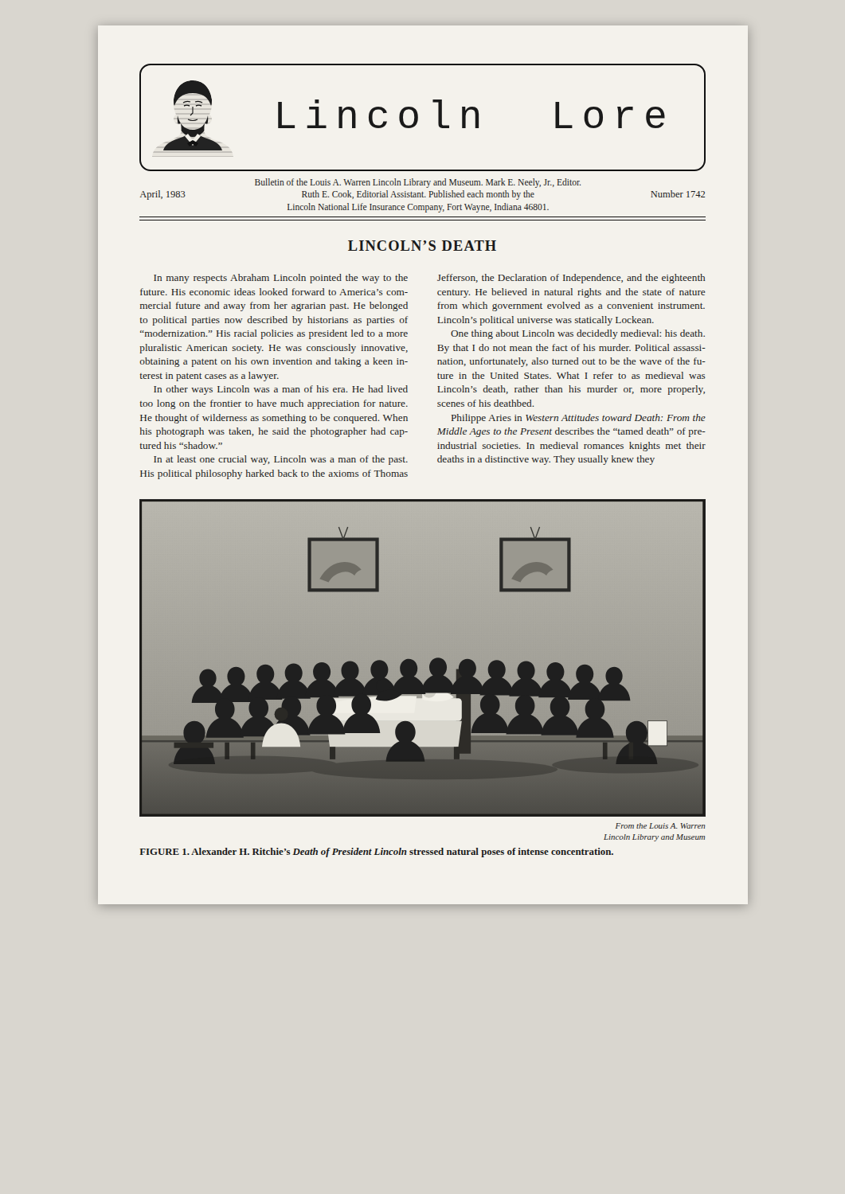Lincoln Lore
April, 1983
Bulletin of the Louis A. Warren Lincoln Library and Museum. Mark E. Neely, Jr., Editor.
Ruth E. Cook, Editorial Assistant. Published each month by the
Lincoln National Life Insurance Company, Fort Wayne, Indiana 46801.
Number 1742
LINCOLN’S DEATH
In many respects Abraham Lincoln pointed the way to the future. His economic ideas looked forward to America’s commercial future and away from her agrarian past. He belonged to political parties now described by historians as parties of “modernization.” His racial policies as president led to a more pluralistic American society. He was consciously innovative, obtaining a patent on his own invention and taking a keen interest in patent cases as a lawyer.
In other ways Lincoln was a man of his era. He had lived too long on the frontier to have much appreciation for nature. He thought of wilderness as something to be conquered. When his photograph was taken, he said the photographer had captured his “shadow.”
In at least one crucial way, Lincoln was a man of the past. His political philosophy harked back to the axioms of Thomas Jefferson, the Declaration of Independence, and the eighteenth century. He believed in natural rights and the state of nature from which government evolved as a convenient instrument. Lincoln’s political universe was statically Lockean.
One thing about Lincoln was decidedly medieval: his death. By that I do not mean the fact of his murder. Political assassination, unfortunately, also turned out to be the wave of the future in the United States. What I refer to as medieval was Lincoln’s death, rather than his murder or, more properly, scenes of his deathbed.
Philippe Aries in Western Attitudes toward Death: From the Middle Ages to the Present describes the “tamed death” of pre-industrial societies. In medieval romances knights met their deaths in a distinctive way. They usually knew they
From the Louis A. Warren
Lincoln Library and Museum
FIGURE 1. Alexander H. Ritchie’s Death of President Lincoln stressed natural poses of intense concentration.